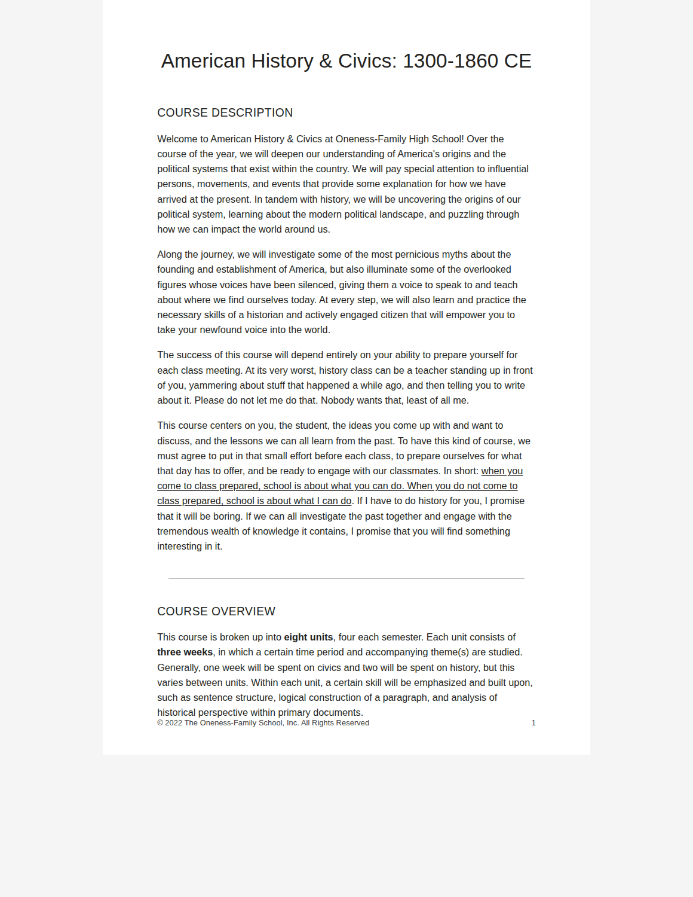American History & Civics: 1300-1860 CE
COURSE DESCRIPTION
Welcome to American History & Civics at Oneness-Family High School! Over the course of the year, we will deepen our understanding of America's origins and the political systems that exist within the country. We will pay special attention to influential persons, movements, and events that provide some explanation for how we have arrived at the present. In tandem with history, we will be uncovering the origins of our political system, learning about the modern political landscape, and puzzling through how we can impact the world around us.
Along the journey, we will investigate some of the most pernicious myths about the founding and establishment of America, but also illuminate some of the overlooked figures whose voices have been silenced, giving them a voice to speak to and teach about where we find ourselves today. At every step, we will also learn and practice the necessary skills of a historian and actively engaged citizen that will empower you to take your newfound voice into the world.
The success of this course will depend entirely on your ability to prepare yourself for each class meeting. At its very worst, history class can be a teacher standing up in front of you, yammering about stuff that happened a while ago, and then telling you to write about it. Please do not let me do that. Nobody wants that, least of all me.
This course centers on you, the student, the ideas you come up with and want to discuss, and the lessons we can all learn from the past. To have this kind of course, we must agree to put in that small effort before each class, to prepare ourselves for what that day has to offer, and be ready to engage with our classmates. In short: when you come to class prepared, school is about what you can do. When you do not come to class prepared, school is about what I can do. If I have to do history for you, I promise that it will be boring. If we can all investigate the past together and engage with the tremendous wealth of knowledge it contains, I promise that you will find something interesting in it.
COURSE OVERVIEW
This course is broken up into eight units, four each semester. Each unit consists of three weeks, in which a certain time period and accompanying theme(s) are studied. Generally, one week will be spent on civics and two will be spent on history, but this varies between units. Within each unit, a certain skill will be emphasized and built upon, such as sentence structure, logical construction of a paragraph, and analysis of historical perspective within primary documents.
© 2022 The Oneness-Family School, Inc. All Rights Reserved 1